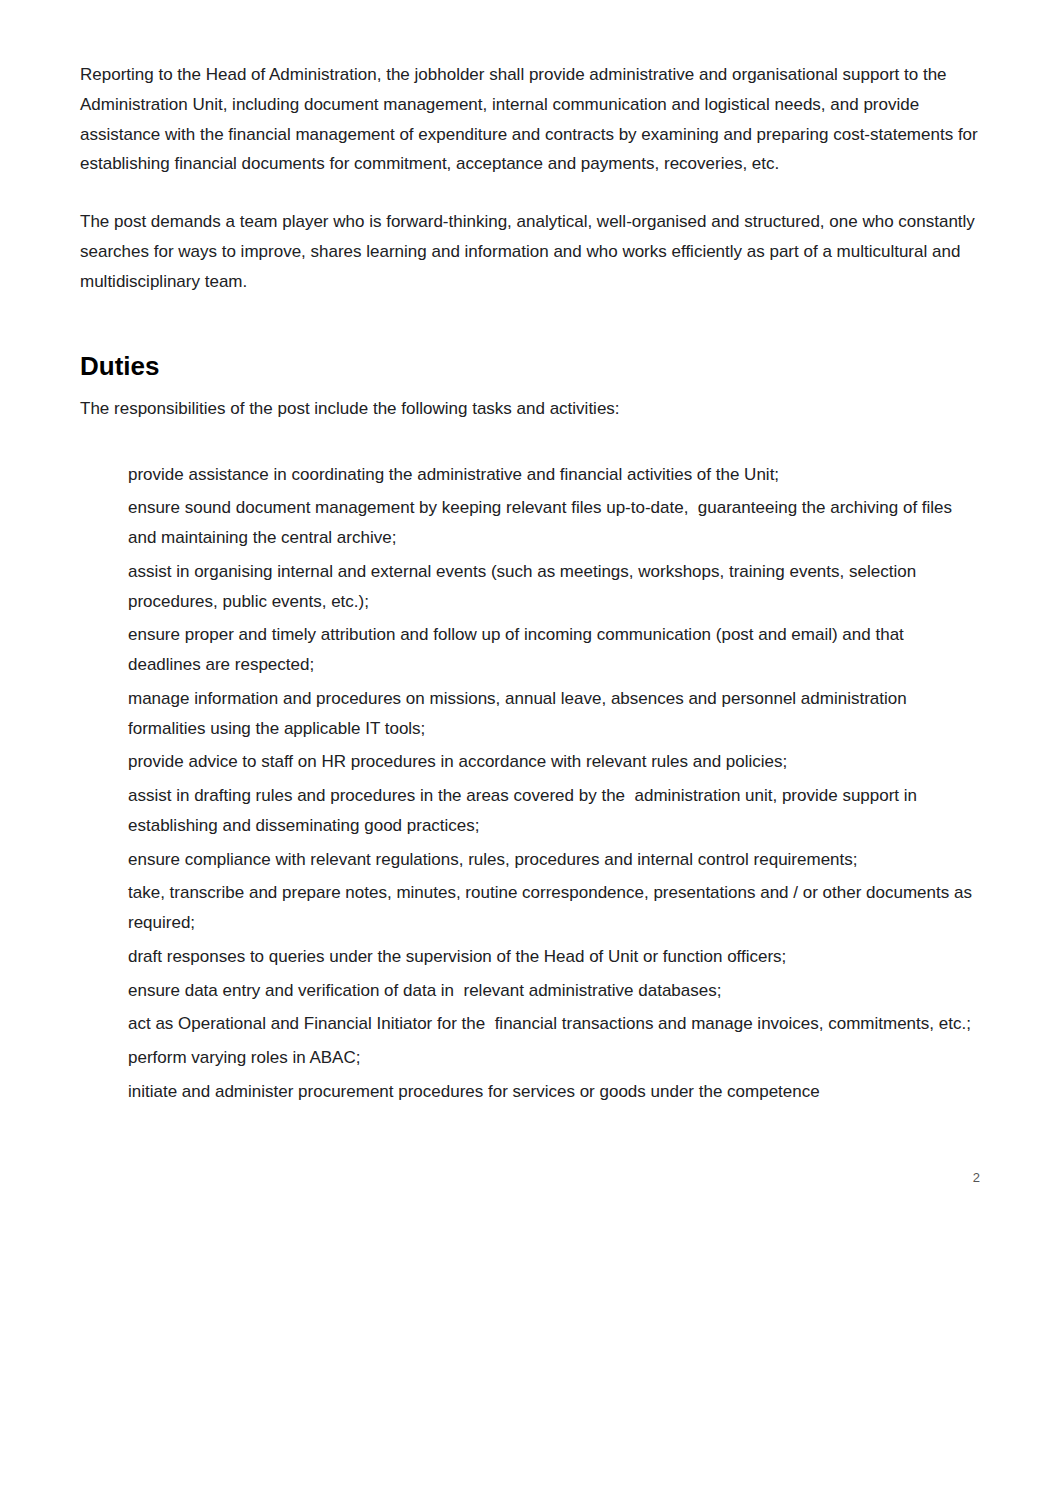Reporting to the Head of Administration, the jobholder shall provide administrative and organisational support to the Administration Unit, including document management, internal communication and logistical needs, and provide assistance with the financial management of expenditure and contracts by examining and preparing cost-statements for establishing financial documents for commitment, acceptance and payments, recoveries, etc.
The post demands a team player who is forward-thinking, analytical, well-organised and structured, one who constantly searches for ways to improve, shares learning and information and who works efficiently as part of a multicultural and multidisciplinary team.
Duties
The responsibilities of the post include the following tasks and activities:
provide assistance in coordinating the administrative and financial activities of the Unit;
ensure sound document management by keeping relevant files up-to-date, guaranteeing the archiving of files and maintaining the central archive;
assist in organising internal and external events (such as meetings, workshops, training events, selection procedures, public events, etc.);
ensure proper and timely attribution and follow up of incoming communication (post and email) and that deadlines are respected;
manage information and procedures on missions, annual leave, absences and personnel administration formalities using the applicable IT tools;
provide advice to staff on HR procedures in accordance with relevant rules and policies;
assist in drafting rules and procedures in the areas covered by the administration unit, provide support in establishing and disseminating good practices;
ensure compliance with relevant regulations, rules, procedures and internal control requirements;
take, transcribe and prepare notes, minutes, routine correspondence, presentations and / or other documents as required;
draft responses to queries under the supervision of the Head of Unit or function officers;
ensure data entry and verification of data in relevant administrative databases;
act as Operational and Financial Initiator for the financial transactions and manage invoices, commitments, etc.;
perform varying roles in ABAC;
initiate and administer procurement procedures for services or goods under the competence
2